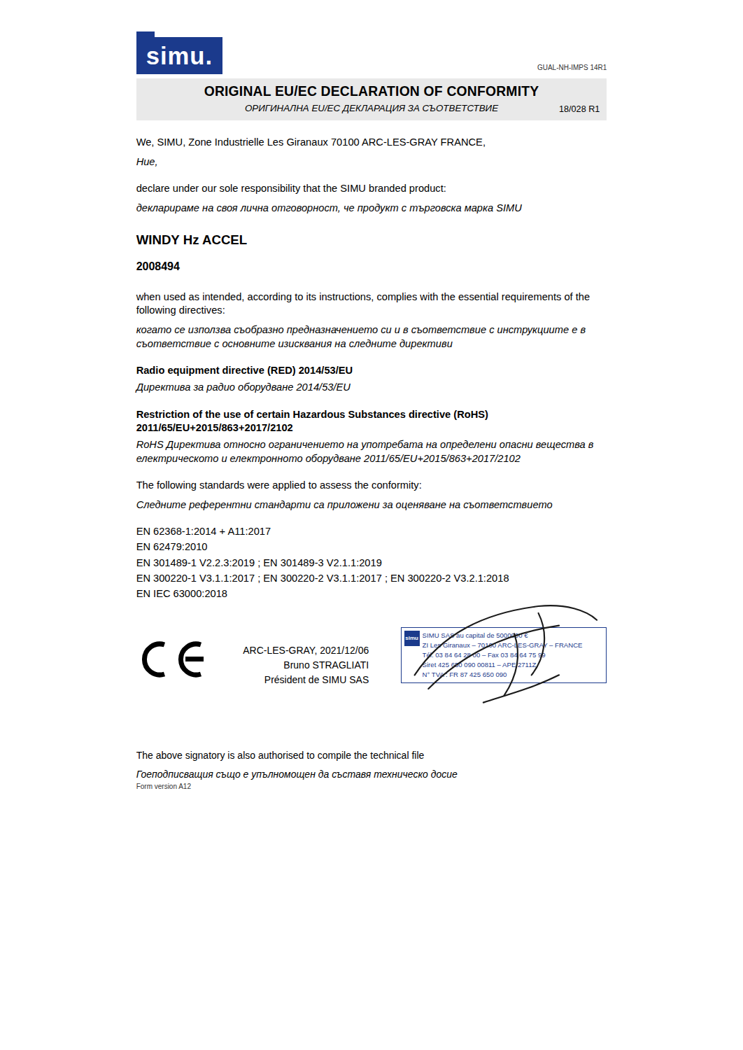simu.
GUAL-NH-IMPS 14R1
ORIGINAL EU/EC DECLARATION OF CONFORMITY
ОРИГИНАЛНА EU/EC ДЕКЛАРАЦИЯ ЗА СЪОТВЕТСТВИЕ
18/028 R1
We, SIMU, Zone Industrielle Les Giranaux 70100 ARC-LES-GRAY FRANCE,
Ние,
declare under our sole responsibility that the SIMU branded product:
декларираме на своя лична отговорност, че продукт с търговска марка SIMU
WINDY Hz ACCEL
2008494
when used as intended, according to its instructions, complies with the essential requirements of the following directives:
когато се използва съобразно предназначението си и в съответствие с инструкциите е в съответствие с основните изисквания на следните директиви
Radio equipment directive (RED) 2014/53/EU
Директива за радио оборудване 2014/53/EU
Restriction of the use of certain Hazardous Substances directive (RoHS) 2011/65/EU+2015/863+2017/2102
RoHS Директива относно ограничението на употребата на определени опасни вещества в електрическото и електронното оборудване 2011/65/EU+2015/863+2017/2102
The following standards were applied to assess the conformity:
Следните референтни стандарти са приложени за оценяване на съответствието
EN 62368‑1:2014 + A11:2017
EN 62479:2010
EN 301489‑1 V2.2.3:2019 ; EN 301489‑3 V2.1.1:2019
EN 300220‑1 V3.1.1:2017 ; EN 300220‑2 V3.1.1:2017 ; EN 300220‑2 V3.2.1:2018
EN IEC 63000:2018
ARC-LES-GRAY, 2021/12/06
Bruno STRAGLIATI
Président de SIMU SAS
simu
SIMU SAS au capital de 5000000 €
ZI Les Giranaux – 70100 ARC-LES-GRAY – FRANCE
Tél. 03 84 64 28 00 – Fax 03 84 64 75 99
Siret 425 650 090 00811 – APE 2711Z
N° TVA : FR 87 425 650 090
The above signatory is also authorised to compile the technical file
Гоеподписващия също е упълномощен да съставя техническо досие
Form version A12